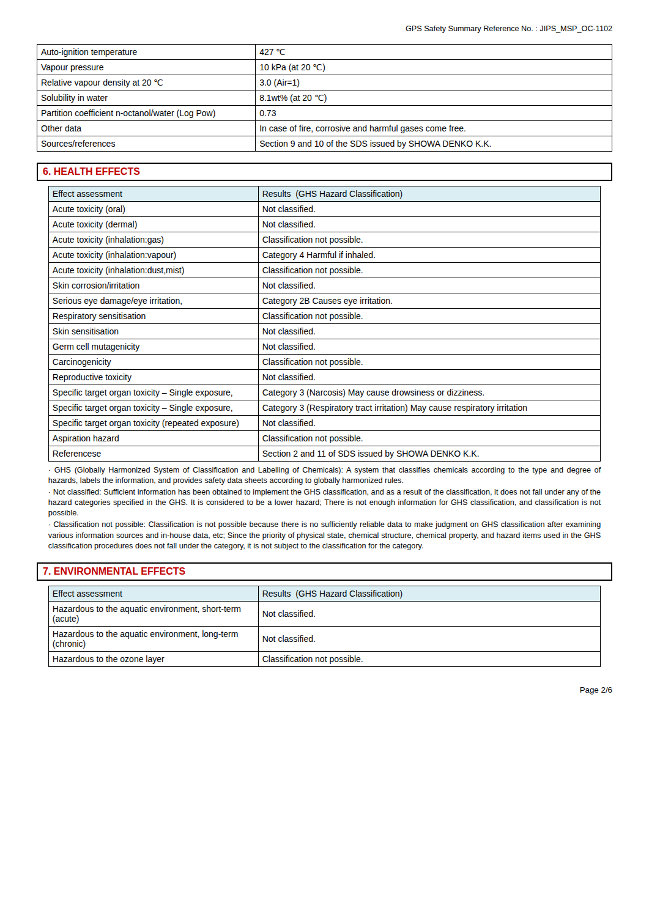GPS Safety Summary Reference No. : JIPS_MSP_OC-1102
| Auto-ignition temperature | 427 ℃ |
| Vapour pressure | 10 kPa (at 20 ℃) |
| Relative vapour density at 20 ℃ | 3.0 (Air=1) |
| Solubility in water | 8.1wt% (at 20 ℃) |
| Partition coefficient n-octanol/water (Log Pow) | 0.73 |
| Other data | In case of fire, corrosive and harmful gases come free. |
| Sources/references | Section 9 and 10 of the SDS issued by SHOWA DENKO K.K. |
6. HEALTH EFFECTS
| Effect assessment | Results (GHS Hazard Classification) |
| Acute toxicity (oral) | Not classified. |
| Acute toxicity (dermal) | Not classified. |
| Acute toxicity (inhalation:gas) | Classification not possible. |
| Acute toxicity (inhalation:vapour) | Category 4 Harmful if inhaled. |
| Acute toxicity (inhalation:dust,mist) | Classification not possible. |
| Skin corrosion/irritation | Not classified. |
| Serious eye damage/eye irritation, | Category 2B Causes eye irritation. |
| Respiratory sensitisation | Classification not possible. |
| Skin sensitisation | Not classified. |
| Germ cell mutagenicity | Not classified. |
| Carcinogenicity | Classification not possible. |
| Reproductive toxicity | Not classified. |
| Specific target organ toxicity – Single exposure, | Category 3 (Narcosis) May cause drowsiness or dizziness. |
| Specific target organ toxicity – Single exposure, | Category 3 (Respiratory tract irritation) May cause respiratory irritation |
| Specific target organ toxicity (repeated exposure) | Not classified. |
| Aspiration hazard | Classification not possible. |
| Referencese | Section 2 and 11 of SDS issued by SHOWA DENKO K.K. |
· GHS (Globally Harmonized System of Classification and Labelling of Chemicals): A system that classifies chemicals according to the type and degree of hazards, labels the information, and provides safety data sheets according to globally harmonized rules.
· Not classified: Sufficient information has been obtained to implement the GHS classification, and as a result of the classification, it does not fall under any of the hazard categories specified in the GHS. It is considered to be a lower hazard; There is not enough information for GHS classification, and classification is not possible.
· Classification not possible: Classification is not possible because there is no sufficiently reliable data to make judgment on GHS classification after examining various information sources and in-house data, etc; Since the priority of physical state, chemical structure, chemical property, and hazard items used in the GHS classification procedures does not fall under the category, it is not subject to the classification for the category.
7. ENVIRONMENTAL EFFECTS
| Effect assessment | Results (GHS Hazard Classification) |
| Hazardous to the aquatic environment, short-term (acute) | Not classified. |
| Hazardous to the aquatic environment, long-term (chronic) | Not classified. |
| Hazardous to the ozone layer | Classification not possible. |
Page 2/6